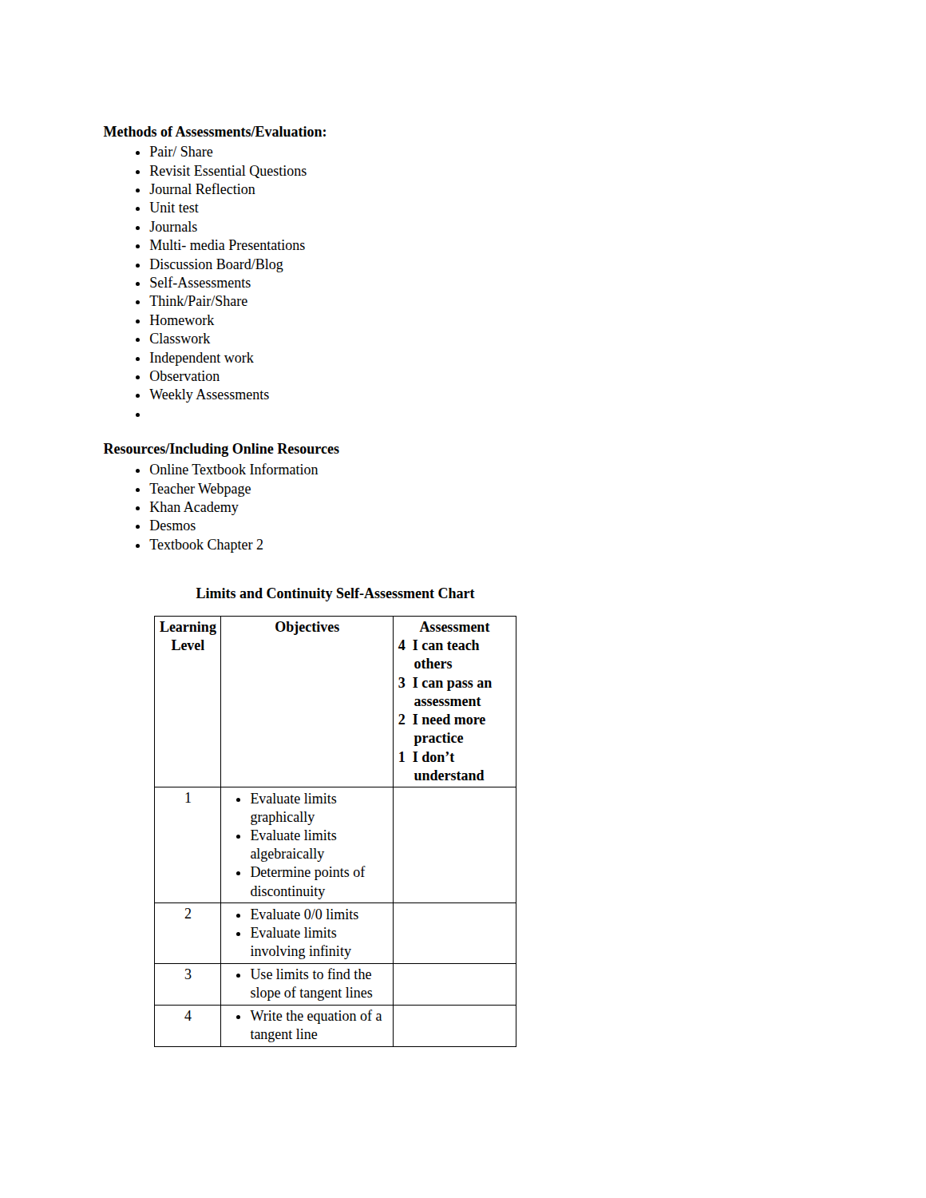Methods of Assessments/Evaluation:
Pair/ Share
Revisit Essential Questions
Journal Reflection
Unit test
Journals
Multi- media Presentations
Discussion Board/Blog
Self-Assessments
Think/Pair/Share
Homework
Classwork
Independent work
Observation
Weekly Assessments
Resources/Including Online Resources
Online Textbook Information
Teacher Webpage
Khan Academy
Desmos
Textbook Chapter 2
Limits and Continuity Self-Assessment Chart
| Learning Level | Objectives | Assessment 4 I can teach others 3 I can pass an assessment 2 I need more practice 1 I don’t understand |
| --- | --- | --- |
| 1 | Evaluate limits graphically Evaluate limits algebraically Determine points of discontinuity | |
| 2 | Evaluate 0/0 limits Evaluate limits involving infinity | |
| 3 | Use limits to find the slope of tangent lines | |
| 4 | Write the equation of a tangent line | |